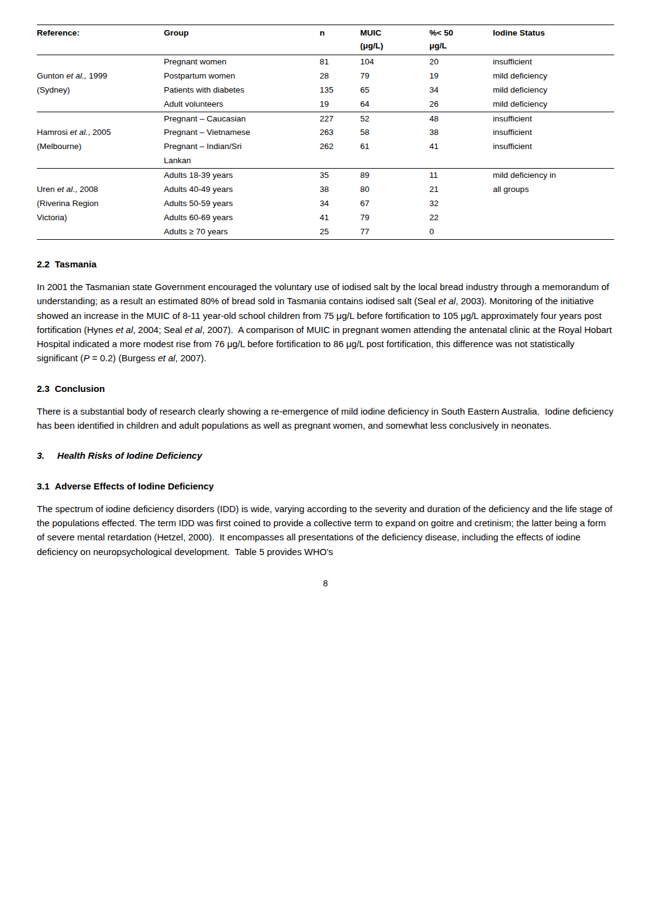| Reference: | Group | n | MUIC (μg/L) | %< 50 μg/L | Iodine Status |
| --- | --- | --- | --- | --- | --- |
| | Pregnant women | 81 | 104 | 20 | insufficient |
| Gunton et al., 1999 | Postpartum women | 28 | 79 | 19 | mild deficiency |
| (Sydney) | Patients with diabetes | 135 | 65 | 34 | mild deficiency |
| | Adult volunteers | 19 | 64 | 26 | mild deficiency |
| | Pregnant – Caucasian | 227 | 52 | 48 | insufficient |
| Hamrosi et al. , 2005 | Pregnant – Vietnamese | 263 | 58 | 38 | insufficient |
| (Melbourne) | Pregnant – Indian/Sri | 262 | 61 | 41 | insufficient |
| | Lankan | | | | |
| | Adults 18-39 years | 35 | 89 | 11 | mild deficiency in |
| Uren et al ., 2008 | Adults 40-49 years | 38 | 80 | 21 | all groups |
| (Riverina Region | Adults 50-59 years | 34 | 67 | 32 | |
| Victoria) | Adults 60-69 years | 41 | 79 | 22 | |
| | Adults ≥ 70 years | 25 | 77 | 0 | |
2.2 Tasmania
In 2001 the Tasmanian state Government encouraged the voluntary use of iodised salt by the local bread industry through a memorandum of understanding; as a result an estimated 80% of bread sold in Tasmania contains iodised salt (Seal et al, 2003). Monitoring of the initiative showed an increase in the MUIC of 8-11 year-old school children from 75 μg/L before fortification to 105 μg/L approximately four years post fortification (Hynes et al, 2004; Seal et al, 2007). A comparison of MUIC in pregnant women attending the antenatal clinic at the Royal Hobart Hospital indicated a more modest rise from 76 μg/L before fortification to 86 μg/L post fortification, this difference was not statistically significant (P = 0.2) (Burgess et al, 2007).
2.3 Conclusion
There is a substantial body of research clearly showing a re-emergence of mild iodine deficiency in South Eastern Australia. Iodine deficiency has been identified in children and adult populations as well as pregnant women, and somewhat less conclusively in neonates.
3. Health Risks of Iodine Deficiency
3.1 Adverse Effects of Iodine Deficiency
The spectrum of iodine deficiency disorders (IDD) is wide, varying according to the severity and duration of the deficiency and the life stage of the populations effected. The term IDD was first coined to provide a collective term to expand on goitre and cretinism; the latter being a form of severe mental retardation (Hetzel, 2000). It encompasses all presentations of the deficiency disease, including the effects of iodine deficiency on neuropsychological development. Table 5 provides WHO's
8